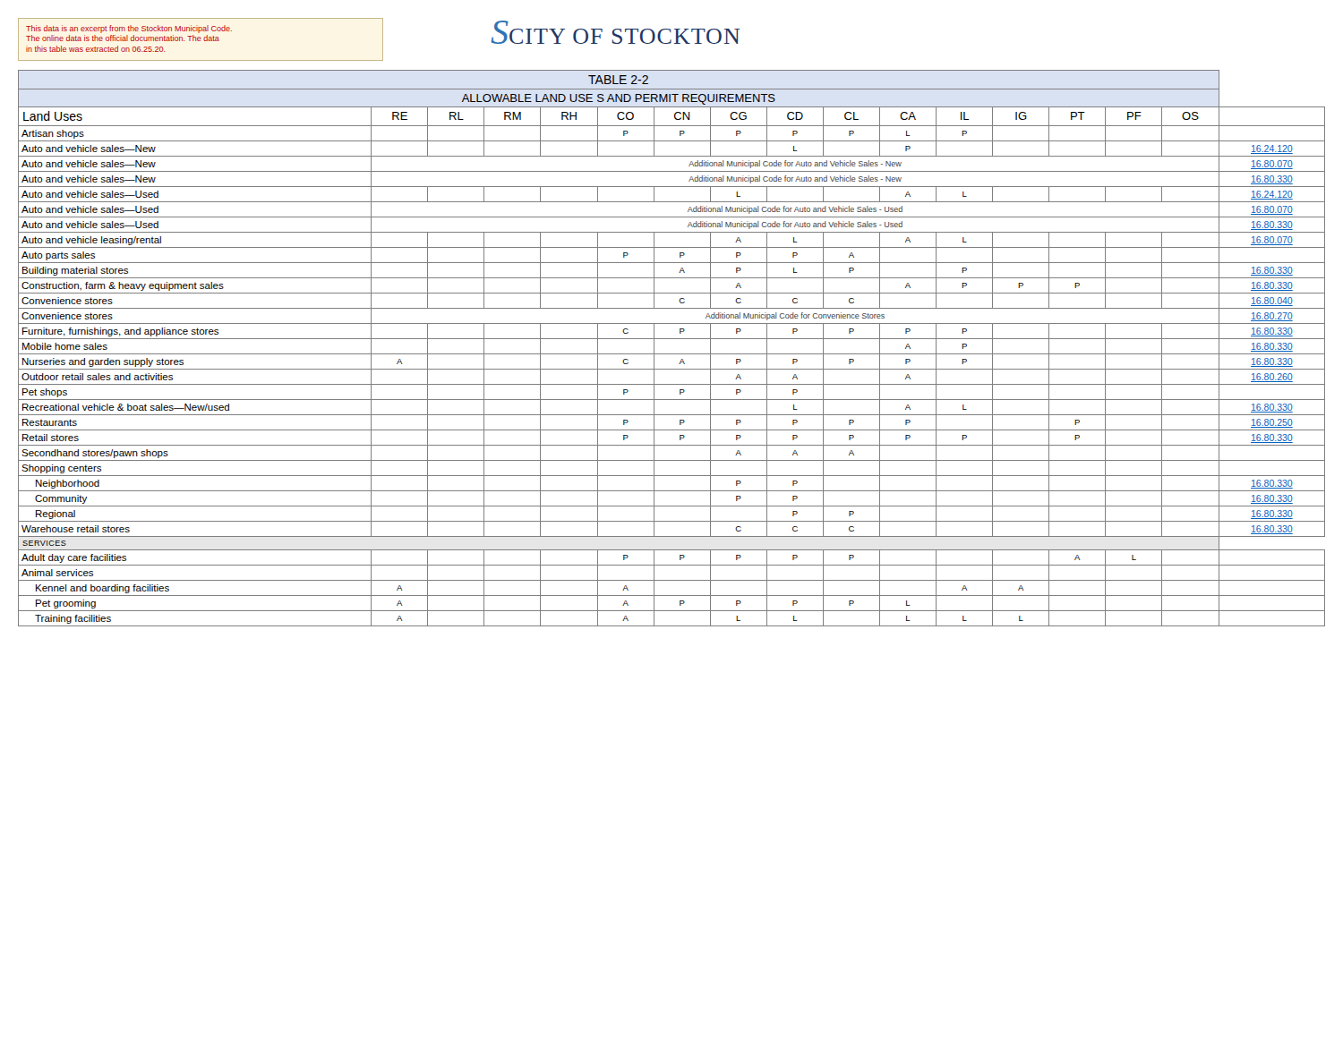This data is an excerpt from the Stockton Municipal Code.
The online data is the official documentation. The data
in this table was extracted on 06.25.20.
SCITY OF STOCKTON
| TABLE 2-2 |
| ALLOWABLE LAND USE S AND PERMIT REQUIREMENTS |
| Land Uses | RE | RL | RM | RH | CO | CN | CG | CD | CL | CA | IL | IG | PT | PF | OS | |
| Artisan shops | | | | | P | P | P | P | P | L | P | | | | | |
| Auto and vehicle sales—New | | | | | | | | L | | P | | | | | | 16.24.120 |
| Auto and vehicle sales—New | Additional Municipal Code for Auto and Vehicle Sales - New | 16.80.070 |
| Auto and vehicle sales—New | Additional Municipal Code for Auto and Vehicle Sales - New | 16.80.330 |
| Auto and vehicle sales—Used | | | | | | | L | | | A | L | | | | | 16.24.120 |
| Auto and vehicle sales—Used | Additional Municipal Code for Auto and Vehicle Sales - Used | 16.80.070 |
| Auto and vehicle sales—Used | Additional Municipal Code for Auto and Vehicle Sales - Used | 16.80.330 |
| Auto and vehicle leasing/rental | | | | | | | A | L | | A | L | | | | | 16.80.070 |
| Auto parts sales | | | | | P | P | P | P | A | | | | | | | |
| Building material stores | | | | | | A | P | L | P | | P | | | | | 16.80.330 |
| Construction, farm & heavy equipment sales | | | | | | | A | | | A | P | P | P | | | 16.80.330 |
| Convenience stores | | | | | | C | C | C | C | | | | | | | 16.80.040 |
| Convenience stores | Additional Municipal Code for Convenience Stores | 16.80.270 |
| Furniture, furnishings, and appliance stores | | | | | C | P | P | P | P | P | P | | | | | 16.80.330 |
| Mobile home sales | | | | | | | | | | A | P | | | | | 16.80.330 |
| Nurseries and garden supply stores | A | | | | C | A | P | P | P | P | P | | | | | 16.80.330 |
| Outdoor retail sales and activities | | | | | | | A | A | | A | | | | | | 16.80.260 |
| Pet shops | | | | | P | P | P | P | | | | | | | | |
| Recreational vehicle & boat sales—New/used | | | | | | | | L | | A | L | | | | | 16.80.330 |
| Restaurants | | | | | P | P | P | P | P | P | | | P | | | 16.80.250 |
| Retail stores | | | | | P | P | P | P | P | P | P | | P | | | 16.80.330 |
| Secondhand stores/pawn shops | | | | | | | A | A | A | | | | | | | |
| Shopping centers | | | | | | | | | | | | | | | | |
| Neighborhood | | | | | | | P | P | | | | | | | | 16.80.330 |
| Community | | | | | | | P | P | | | | | | | | 16.80.330 |
| Regional | | | | | | | | P | P | | | | | | | 16.80.330 |
| Warehouse retail stores | | | | | | | C | C | C | | | | | | | 16.80.330 |
| SERVICES |
| Adult day care facilities | | | | | P | P | P | P | P | | | | A | L | | |
| Animal services | | | | | | | | | | | | | | | | |
| Kennel and boarding facilities | A | | | | A | | | | | | A | A | | | | |
| Pet grooming | A | | | | A | P | P | P | P | L | | | | | | |
| Training facilities | A | | | | A | | L | L | | L | L | L | | | | |